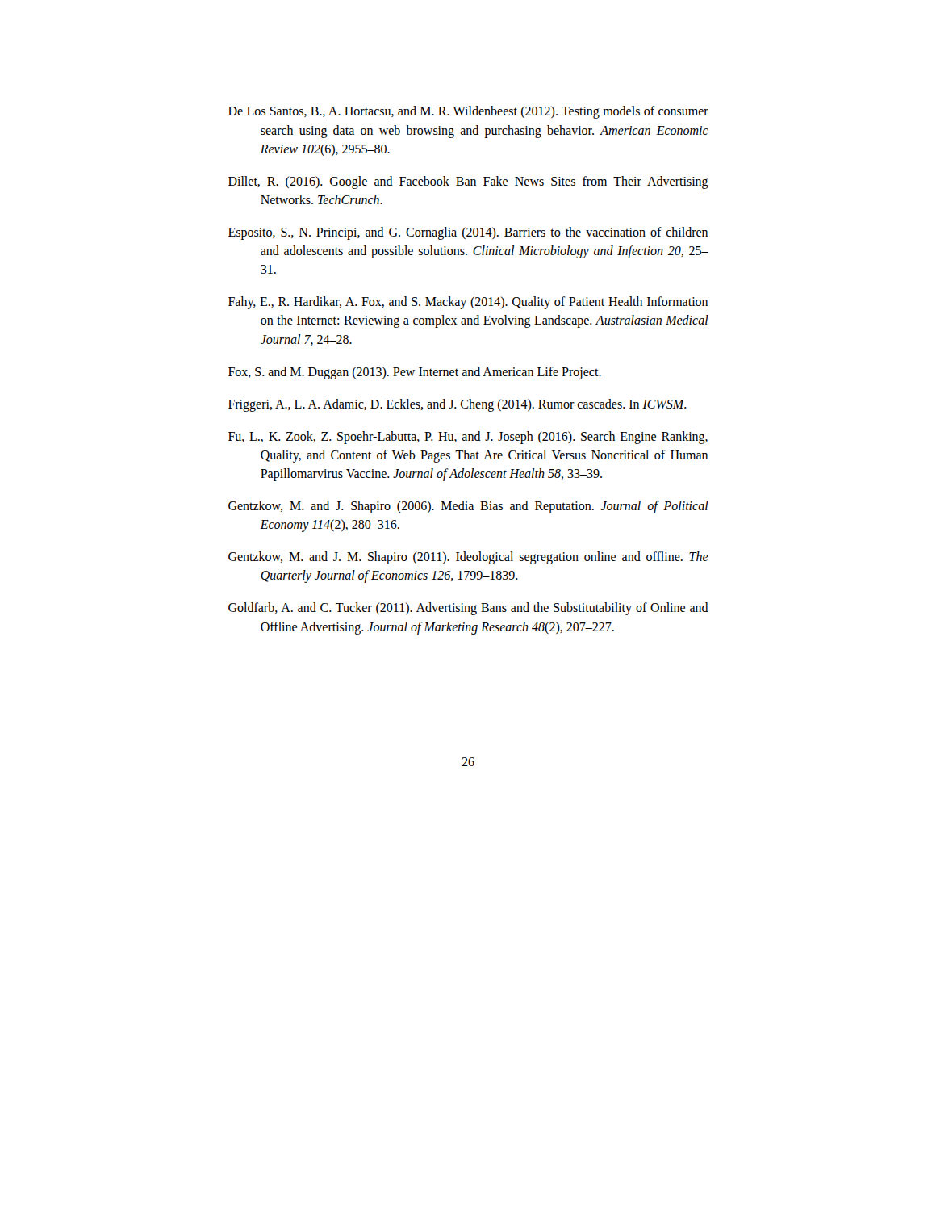De Los Santos, B., A. Hortacsu, and M. R. Wildenbeest (2012). Testing models of consumer search using data on web browsing and purchasing behavior. American Economic Review 102(6), 2955–80.
Dillet, R. (2016). Google and Facebook Ban Fake News Sites from Their Advertising Networks. TechCrunch.
Esposito, S., N. Principi, and G. Cornaglia (2014). Barriers to the vaccination of children and adolescents and possible solutions. Clinical Microbiology and Infection 20, 25–31.
Fahy, E., R. Hardikar, A. Fox, and S. Mackay (2014). Quality of Patient Health Information on the Internet: Reviewing a complex and Evolving Landscape. Australasian Medical Journal 7, 24–28.
Fox, S. and M. Duggan (2013). Pew Internet and American Life Project.
Friggeri, A., L. A. Adamic, D. Eckles, and J. Cheng (2014). Rumor cascades. In ICWSM.
Fu, L., K. Zook, Z. Spoehr-Labutta, P. Hu, and J. Joseph (2016). Search Engine Ranking, Quality, and Content of Web Pages That Are Critical Versus Noncritical of Human Papillomarvirus Vaccine. Journal of Adolescent Health 58, 33–39.
Gentzkow, M. and J. Shapiro (2006). Media Bias and Reputation. Journal of Political Economy 114(2), 280–316.
Gentzkow, M. and J. M. Shapiro (2011). Ideological segregation online and offline. The Quarterly Journal of Economics 126, 1799–1839.
Goldfarb, A. and C. Tucker (2011). Advertising Bans and the Substitutability of Online and Offline Advertising. Journal of Marketing Research 48(2), 207–227.
26